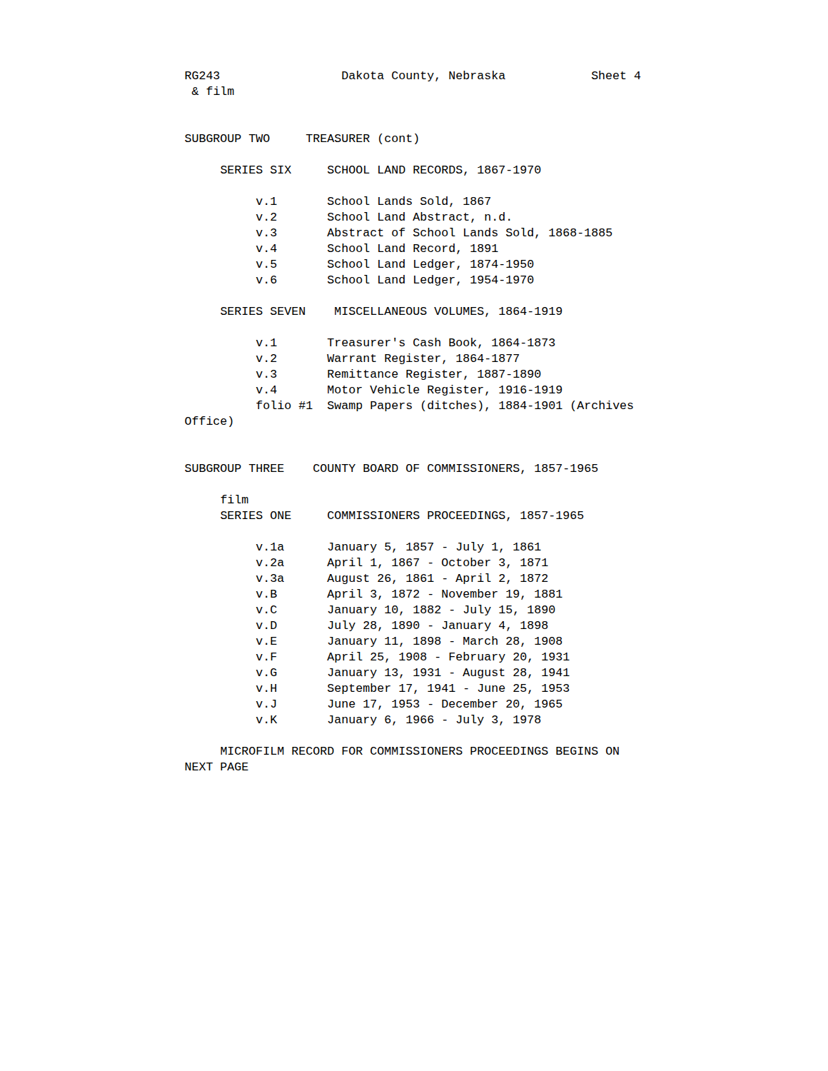RG243                 Dakota County, Nebraska            Sheet 4
 & film


SUBGROUP TWO     TREASURER (cont)

     SERIES SIX     SCHOOL LAND RECORDS, 1867-1970

          v.1       School Lands Sold, 1867
          v.2       School Land Abstract, n.d.
          v.3       Abstract of School Lands Sold, 1868-1885
          v.4       School Land Record, 1891
          v.5       School Land Ledger, 1874-1950
          v.6       School Land Ledger, 1954-1970

     SERIES SEVEN    MISCELLANEOUS VOLUMES, 1864-1919

          v.1       Treasurer's Cash Book, 1864-1873
          v.2       Warrant Register, 1864-1877
          v.3       Remittance Register, 1887-1890
          v.4       Motor Vehicle Register, 1916-1919
          folio #1  Swamp Papers (ditches), 1884-1901 (Archives Office)


SUBGROUP THREE    COUNTY BOARD OF COMMISSIONERS, 1857-1965

     film
     SERIES ONE     COMMISSIONERS PROCEEDINGS, 1857-1965

          v.1a      January 5, 1857 - July 1, 1861
          v.2a      April 1, 1867 - October 3, 1871
          v.3a      August 26, 1861 - April 2, 1872
          v.B       April 3, 1872 - November 19, 1881
          v.C       January 10, 1882 - July 15, 1890
          v.D       July 28, 1890 - January 4, 1898
          v.E       January 11, 1898 - March 28, 1908
          v.F       April 25, 1908 - February 20, 1931
          v.G       January 13, 1931 - August 28, 1941
          v.H       September 17, 1941 - June 25, 1953
          v.J       June 17, 1953 - December 20, 1965
          v.K       January 6, 1966 - July 3, 1978

     MICROFILM RECORD FOR COMMISSIONERS PROCEEDINGS BEGINS ON NEXT PAGE